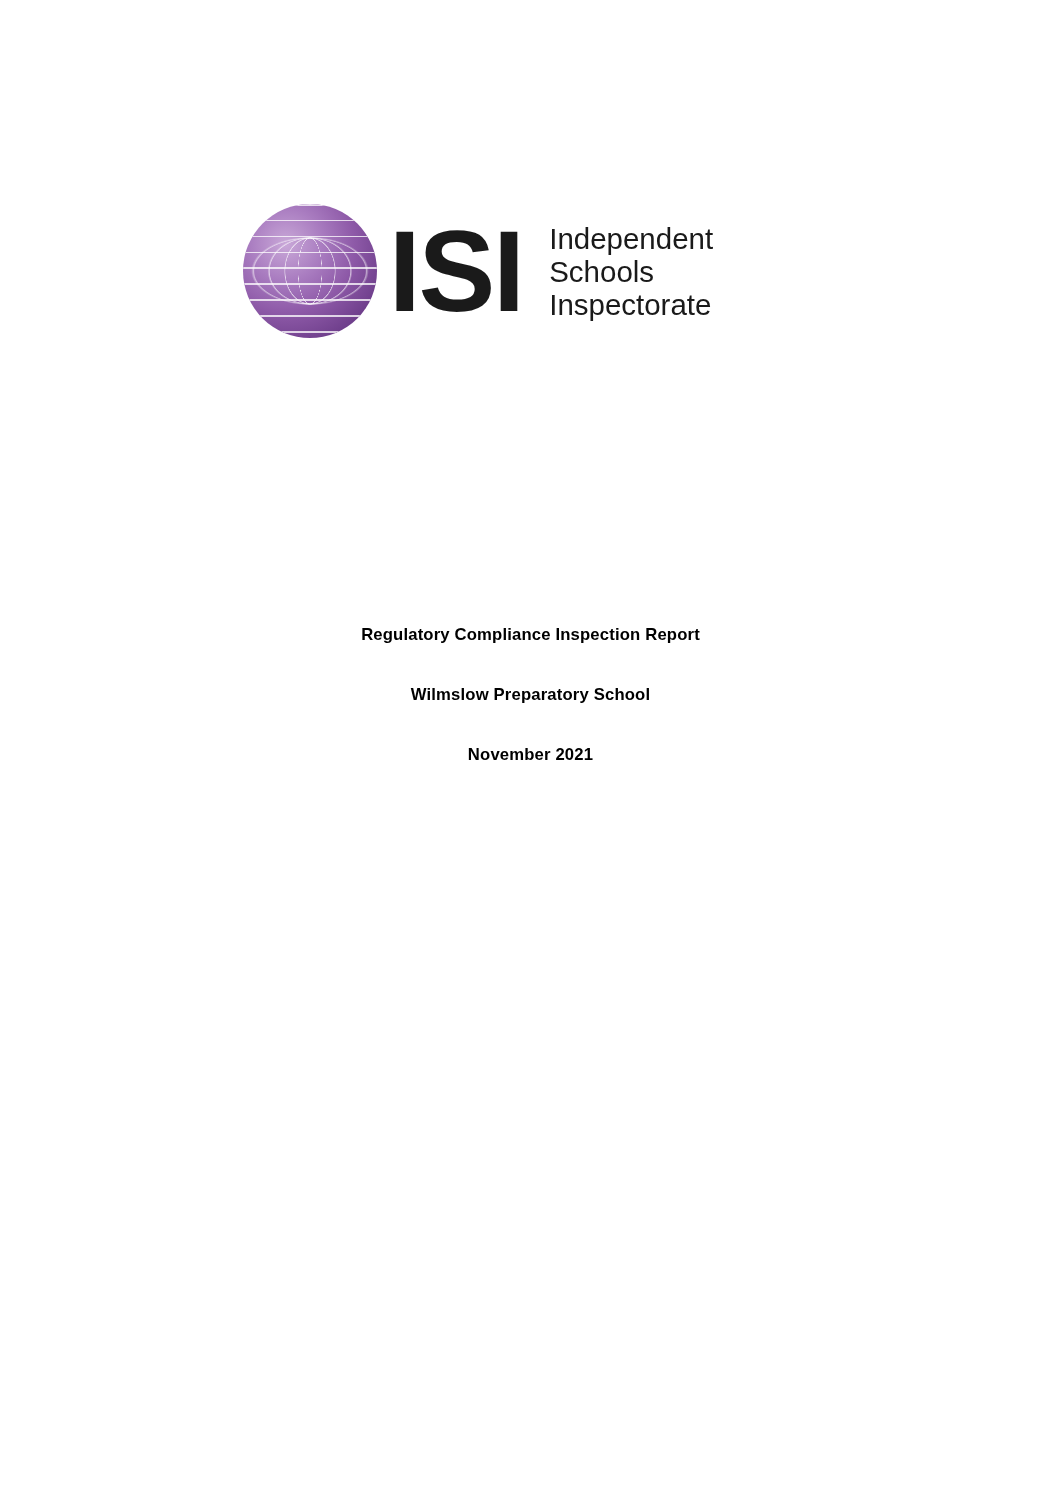ISI
Independent
Schools
Inspectorate
Regulatory Compliance Inspection Report
Wilmslow Preparatory School
November 2021